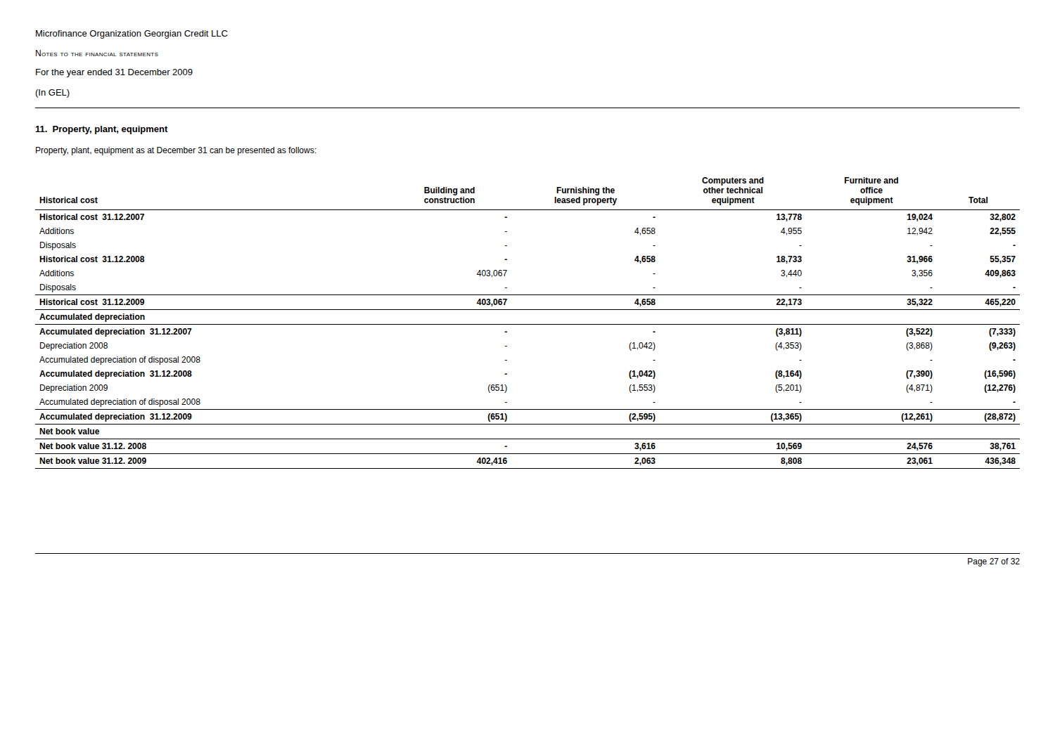Microfinance Organization Georgian Credit LLC
Notes to the financial statements
For the year ended 31 December 2009
(In GEL)
11. Property, plant, equipment
Property, plant, equipment as at December 31 can be presented as follows:
| Historical cost | Building and construction | Furnishing the leased property | Computers and other technical equipment | Furniture and office equipment | Total |
| --- | --- | --- | --- | --- | --- |
| Historical cost 31.12.2007 | - | - | 13,778 | 19,024 | 32,802 |
| Additions | - | 4,658 | 4,955 | 12,942 | 22,555 |
| Disposals | - | - | - | - | - |
| Historical cost 31.12.2008 | - | 4,658 | 18,733 | 31,966 | 55,357 |
| Additions | 403,067 | - | 3,440 | 3,356 | 409,863 |
| Disposals | - | - | - | - | - |
| Historical cost 31.12.2009 | 403,067 | 4,658 | 22,173 | 35,322 | 465,220 |
| Accumulated depreciation | | | | | |
| Accumulated depreciation 31.12.2007 | - | - | (3,811) | (3,522) | (7,333) |
| Depreciation 2008 | - | (1,042) | (4,353) | (3,868) | (9,263) |
| Accumulated depreciation of disposal 2008 | - | - | - | - | - |
| Accumulated depreciation 31.12.2008 | - | (1,042) | (8,164) | (7,390) | (16,596) |
| Depreciation 2009 | (651) | (1,553) | (5,201) | (4,871) | (12,276) |
| Accumulated depreciation of disposal 2008 | - | - | - | - | - |
| Accumulated depreciation 31.12.2009 | (651) | (2,595) | (13,365) | (12,261) | (28,872) |
| Net book value | | | | | |
| Net book value 31.12. 2008 | - | 3,616 | 10,569 | 24,576 | 38,761 |
| Net book value 31.12. 2009 | 402,416 | 2,063 | 8,808 | 23,061 | 436,348 |
Page 27 of 32